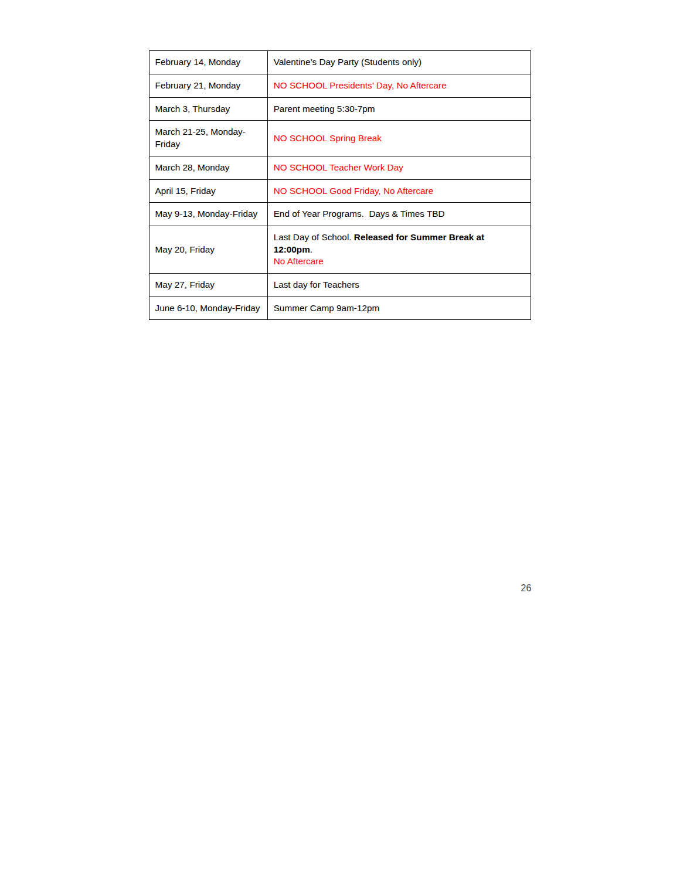| February 14, Monday | Valentine’s Day Party (Students only) |
| February 21, Monday | NO SCHOOL Presidents’ Day, No Aftercare |
| March 3, Thursday | Parent meeting 5:30-7pm |
| March 21-25, Monday- Friday | NO SCHOOL Spring Break |
| March 28, Monday | NO SCHOOL Teacher Work Day |
| April 15, Friday | NO SCHOOL Good Friday, No Aftercare |
| May 9-13, Monday-Friday | End of Year Programs. Days & Times TBD |
| May 20, Friday | Last Day of School. Released for Summer Break at 12:00pm . No Aftercare |
| May 27, Friday | Last day for Teachers |
| June 6-10, Monday-Friday | Summer Camp 9am-12pm |
26